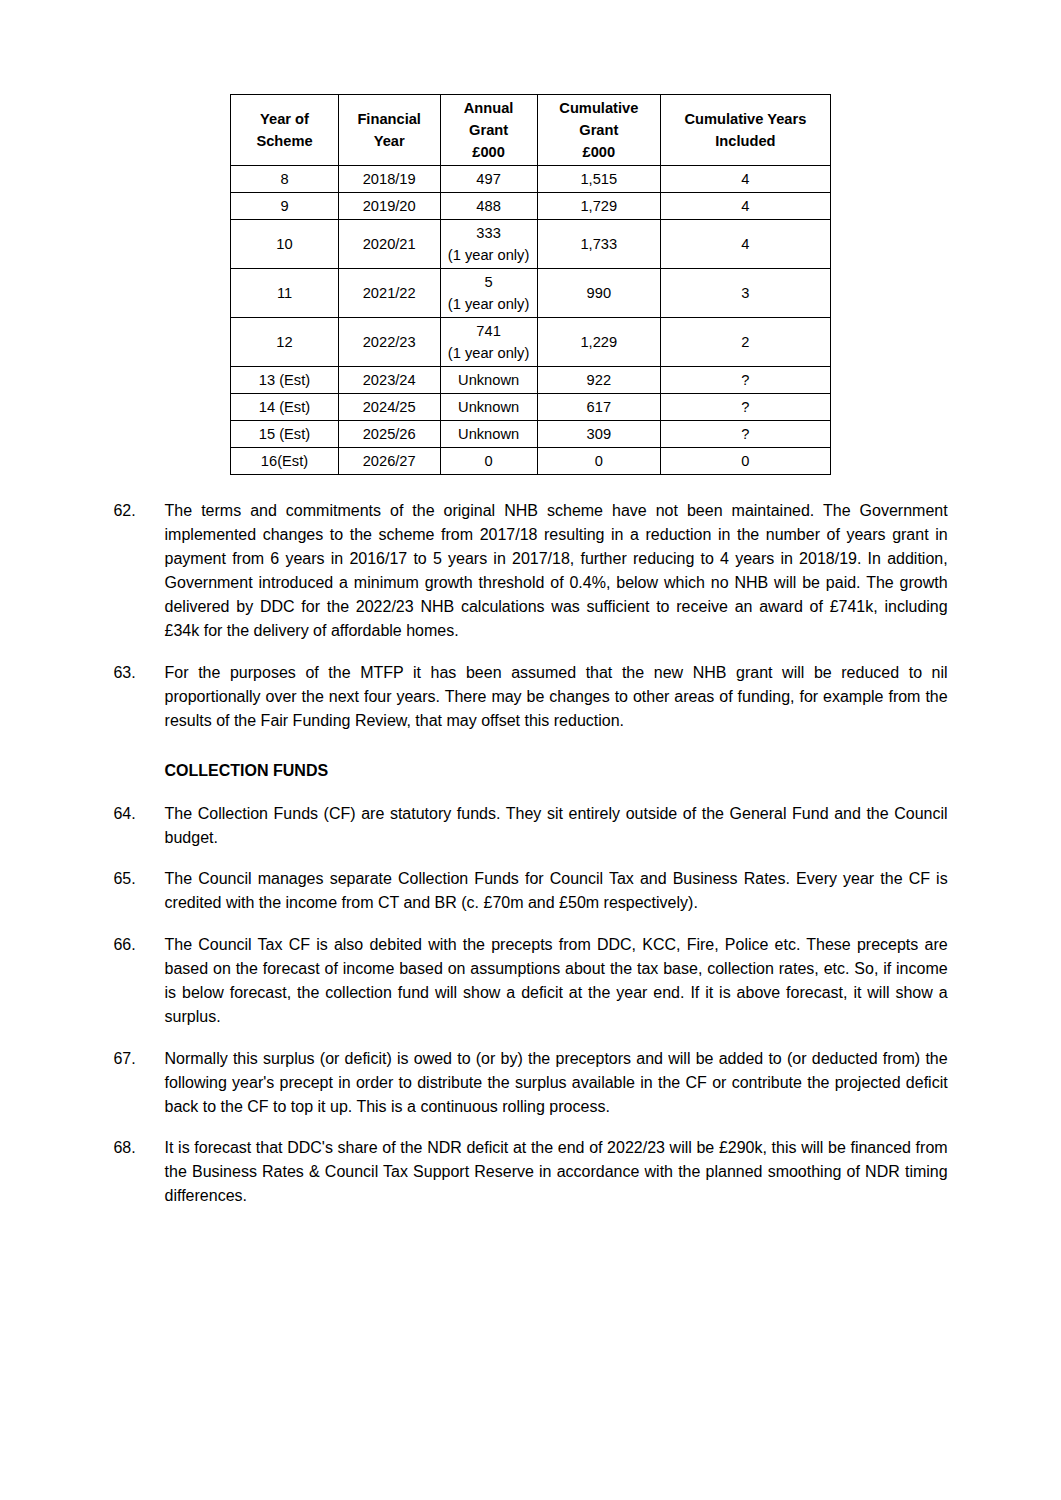| Year of Scheme | Financial Year | Annual Grant £000 | Cumulative Grant £000 | Cumulative Years Included |
| --- | --- | --- | --- | --- |
| 8 | 2018/19 | 497 | 1,515 | 4 |
| 9 | 2019/20 | 488 | 1,729 | 4 |
| 10 | 2020/21 | 333 (1 year only) | 1,733 | 4 |
| 11 | 2021/22 | 5 (1 year only) | 990 | 3 |
| 12 | 2022/23 | 741 (1 year only) | 1,229 | 2 |
| 13 (Est) | 2023/24 | Unknown | 922 | ? |
| 14 (Est) | 2024/25 | Unknown | 617 | ? |
| 15 (Est) | 2025/26 | Unknown | 309 | ? |
| 16(Est) | 2026/27 | 0 | 0 | 0 |
62. The terms and commitments of the original NHB scheme have not been maintained. The Government implemented changes to the scheme from 2017/18 resulting in a reduction in the number of years grant in payment from 6 years in 2016/17 to 5 years in 2017/18, further reducing to 4 years in 2018/19. In addition, Government introduced a minimum growth threshold of 0.4%, below which no NHB will be paid. The growth delivered by DDC for the 2022/23 NHB calculations was sufficient to receive an award of £741k, including £34k for the delivery of affordable homes.
63. For the purposes of the MTFP it has been assumed that the new NHB grant will be reduced to nil proportionally over the next four years. There may be changes to other areas of funding, for example from the results of the Fair Funding Review, that may offset this reduction.
COLLECTION FUNDS
64. The Collection Funds (CF) are statutory funds. They sit entirely outside of the General Fund and the Council budget.
65. The Council manages separate Collection Funds for Council Tax and Business Rates. Every year the CF is credited with the income from CT and BR (c. £70m and £50m respectively).
66. The Council Tax CF is also debited with the precepts from DDC, KCC, Fire, Police etc. These precepts are based on the forecast of income based on assumptions about the tax base, collection rates, etc. So, if income is below forecast, the collection fund will show a deficit at the year end. If it is above forecast, it will show a surplus.
67. Normally this surplus (or deficit) is owed to (or by) the preceptors and will be added to (or deducted from) the following year's precept in order to distribute the surplus available in the CF or contribute the projected deficit back to the CF to top it up. This is a continuous rolling process.
68. It is forecast that DDC's share of the NDR deficit at the end of 2022/23 will be £290k, this will be financed from the Business Rates & Council Tax Support Reserve in accordance with the planned smoothing of NDR timing differences.